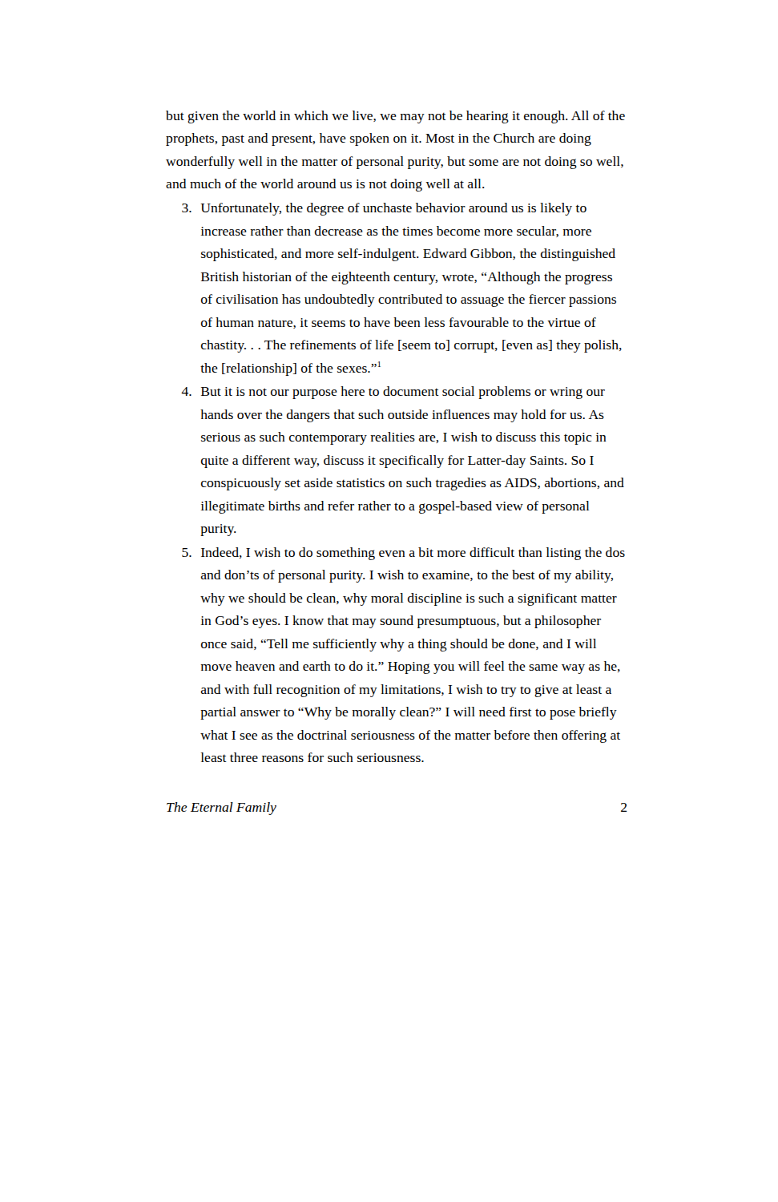but given the world in which we live, we may not be hearing it enough. All of the prophets, past and present, have spoken on it. Most in the Church are doing wonderfully well in the matter of personal purity, but some are not doing so well, and much of the world around us is not doing well at all.
Unfortunately, the degree of unchaste behavior around us is likely to increase rather than decrease as the times become more secular, more sophisticated, and more self-indulgent. Edward Gibbon, the distinguished British historian of the eighteenth century, wrote, “Although the progress of civilisation has undoubtedly contributed to assuage the fiercer passions of human nature, it seems to have been less favourable to the virtue of chastity. . . The refinements of life [seem to] corrupt, [even as] they polish, the [relationship] of the sexes.”1
But it is not our purpose here to document social problems or wring our hands over the dangers that such outside influences may hold for us. As serious as such contemporary realities are, I wish to discuss this topic in quite a different way, discuss it specifically for Latter-day Saints. So I conspicuously set aside statistics on such tragedies as AIDS, abortions, and illegitimate births and refer rather to a gospel-based view of personal purity.
Indeed, I wish to do something even a bit more difficult than listing the dos and don’ts of personal purity. I wish to examine, to the best of my ability, why we should be clean, why moral discipline is such a significant matter in God’s eyes. I know that may sound presumptuous, but a philosopher once said, “Tell me sufficiently why a thing should be done, and I will move heaven and earth to do it.” Hoping you will feel the same way as he, and with full recognition of my limitations, I wish to try to give at least a partial answer to “Why be morally clean?” I will need first to pose briefly what I see as the doctrinal seriousness of the matter before then offering at least three reasons for such seriousness.
The Eternal Family 2